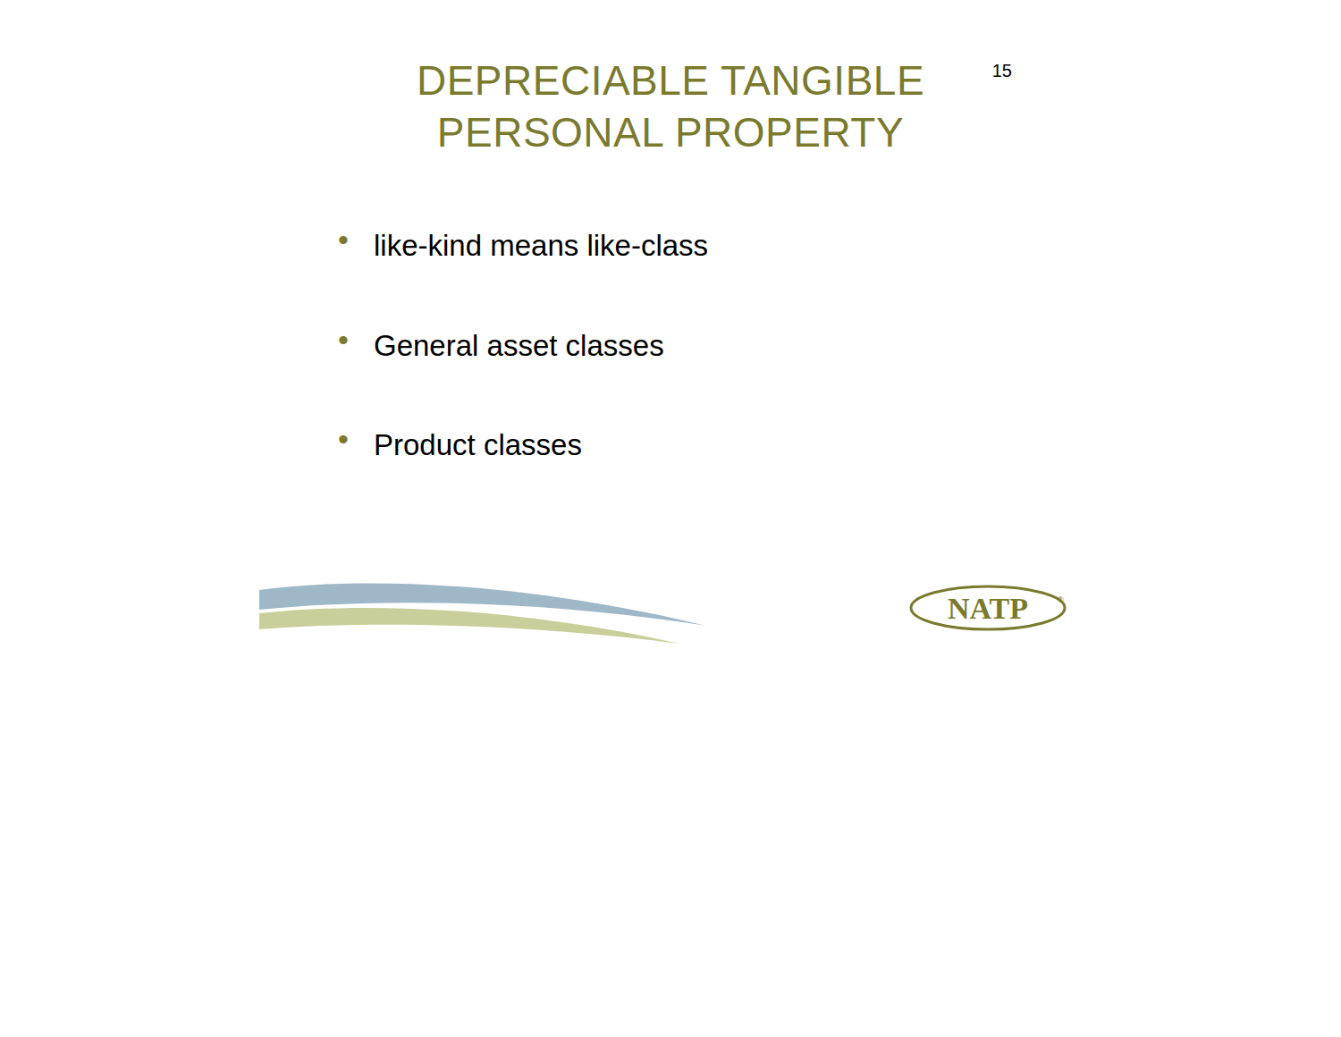15
DEPRECIABLE TANGIBLE
PERSONAL PROPERTY
like-kind means like-class
General asset classes
Product classes
NATP ®